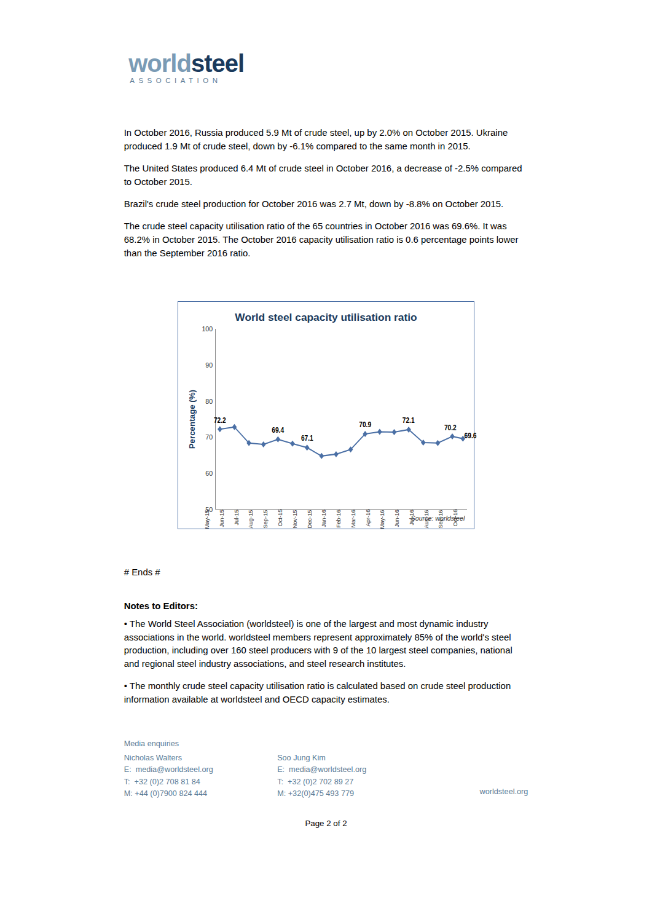world steel
ASSOCIATION
In October 2016, Russia produced 5.9 Mt of crude steel, up by 2.0% on October 2015. Ukraine produced 1.9 Mt of crude steel, down by -6.1% compared to the same month in 2015.
The United States produced 6.4 Mt of crude steel in October 2016, a decrease of -2.5% compared to October 2015.
Brazil's crude steel production for October 2016 was 2.7 Mt, down by -8.8% on October 2015.
The crude steel capacity utilisation ratio of the 65 countries in October 2016 was 69.6%. It was 68.2% in October 2015. The October 2016 capacity utilisation ratio is 0.6 percentage points lower than the September 2016 ratio.
World steel capacity utilisation ratio
Percentage (%)
100 90 80 70 60 50
72.2 69.4 67.1 70.9 72.1 70.2 69.6
May-15 Jun-15 Jul-15 Aug-15 Sep-15 Oct-15 Nov-15 Dec-15 Jan-16 Feb-16 Mar-16 Apr-16 May-16 Jun-16 Jul-16 Aug-16 Sep-16 Oct-16
Source: worldsteel
# Ends #
Notes to Editors:
• The World Steel Association (worldsteel) is one of the largest and most dynamic industry associations in the world. worldsteel members represent approximately 85% of the world's steel production, including over 160 steel producers with 9 of the 10 largest steel companies, national and regional steel industry associations, and steel research institutes.
• The monthly crude steel capacity utilisation ratio is calculated based on crude steel production information available at worldsteel and OECD capacity estimates.
Media enquiries
Nicholas Walters
E: media@worldsteel.org
T: +32 (0)2 708 81 84
M: +44 (0)7900 824 444
Soo Jung Kim
E: media@worldsteel.org
T: +32 (0)2 702 89 27
M: +32(0)475 493 779
worldsteel.org
Page 2 of 2